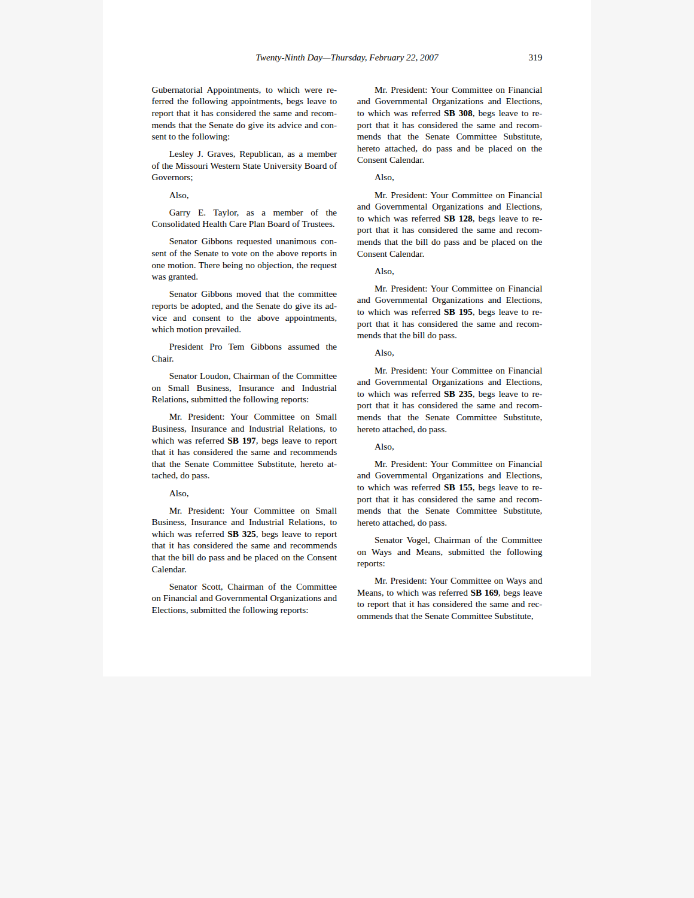Twenty-Ninth Day—Thursday, February 22, 2007 319
Gubernatorial Appointments, to which were referred the following appointments, begs leave to report that it has considered the same and recommends that the Senate do give its advice and consent to the following:
Lesley J. Graves, Republican, as a member of the Missouri Western State University Board of Governors;
Also,
Garry E. Taylor, as a member of the Consolidated Health Care Plan Board of Trustees.
Senator Gibbons requested unanimous consent of the Senate to vote on the above reports in one motion. There being no objection, the request was granted.
Senator Gibbons moved that the committee reports be adopted, and the Senate do give its advice and consent to the above appointments, which motion prevailed.
President Pro Tem Gibbons assumed the Chair.
Senator Loudon, Chairman of the Committee on Small Business, Insurance and Industrial Relations, submitted the following reports:
Mr. President: Your Committee on Small Business, Insurance and Industrial Relations, to which was referred SB 197, begs leave to report that it has considered the same and recommends that the Senate Committee Substitute, hereto attached, do pass.
Also,
Mr. President: Your Committee on Small Business, Insurance and Industrial Relations, to which was referred SB 325, begs leave to report that it has considered the same and recommends that the bill do pass and be placed on the Consent Calendar.
Senator Scott, Chairman of the Committee on Financial and Governmental Organizations and Elections, submitted the following reports:
Mr. President: Your Committee on Financial and Governmental Organizations and Elections, to which was referred SB 308, begs leave to report that it has considered the same and recommends that the Senate Committee Substitute, hereto attached, do pass and be placed on the Consent Calendar.
Also,
Mr. President: Your Committee on Financial and Governmental Organizations and Elections, to which was referred SB 128, begs leave to report that it has considered the same and recommends that the bill do pass and be placed on the Consent Calendar.
Also,
Mr. President: Your Committee on Financial and Governmental Organizations and Elections, to which was referred SB 195, begs leave to report that it has considered the same and recommends that the bill do pass.
Also,
Mr. President: Your Committee on Financial and Governmental Organizations and Elections, to which was referred SB 235, begs leave to report that it has considered the same and recommends that the Senate Committee Substitute, hereto attached, do pass.
Also,
Mr. President: Your Committee on Financial and Governmental Organizations and Elections, to which was referred SB 155, begs leave to report that it has considered the same and recommends that the Senate Committee Substitute, hereto attached, do pass.
Senator Vogel, Chairman of the Committee on Ways and Means, submitted the following reports:
Mr. President: Your Committee on Ways and Means, to which was referred SB 169, begs leave to report that it has considered the same and recommends that the Senate Committee Substitute,